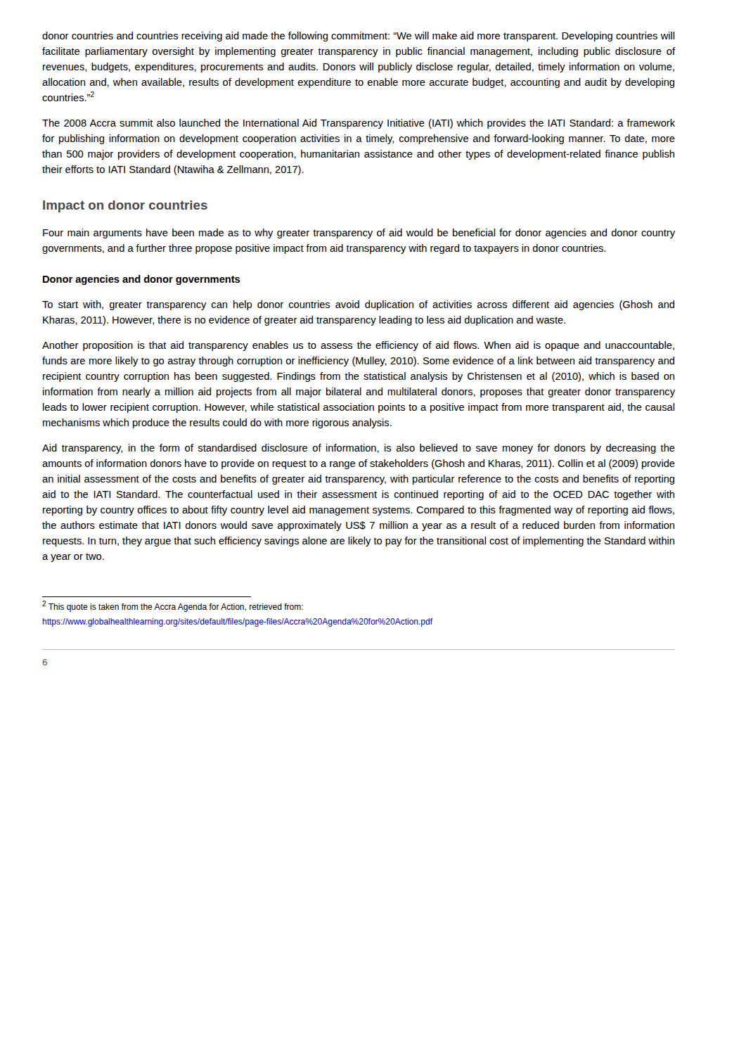donor countries and countries receiving aid made the following commitment: “We will make aid more transparent. Developing countries will facilitate parliamentary oversight by implementing greater transparency in public financial management, including public disclosure of revenues, budgets, expenditures, procurements and audits. Donors will publicly disclose regular, detailed, timely information on volume, allocation and, when available, results of development expenditure to enable more accurate budget, accounting and audit by developing countries.”2
The 2008 Accra summit also launched the International Aid Transparency Initiative (IATI) which provides the IATI Standard: a framework for publishing information on development cooperation activities in a timely, comprehensive and forward-looking manner. To date, more than 500 major providers of development cooperation, humanitarian assistance and other types of development-related finance publish their efforts to IATI Standard (Ntawiha & Zellmann, 2017).
Impact on donor countries
Four main arguments have been made as to why greater transparency of aid would be beneficial for donor agencies and donor country governments, and a further three propose positive impact from aid transparency with regard to taxpayers in donor countries.
Donor agencies and donor governments
To start with, greater transparency can help donor countries avoid duplication of activities across different aid agencies (Ghosh and Kharas, 2011). However, there is no evidence of greater aid transparency leading to less aid duplication and waste.
Another proposition is that aid transparency enables us to assess the efficiency of aid flows. When aid is opaque and unaccountable, funds are more likely to go astray through corruption or inefficiency (Mulley, 2010). Some evidence of a link between aid transparency and recipient country corruption has been suggested. Findings from the statistical analysis by Christensen et al (2010), which is based on information from nearly a million aid projects from all major bilateral and multilateral donors, proposes that greater donor transparency leads to lower recipient corruption. However, while statistical association points to a positive impact from more transparent aid, the causal mechanisms which produce the results could do with more rigorous analysis.
Aid transparency, in the form of standardised disclosure of information, is also believed to save money for donors by decreasing the amounts of information donors have to provide on request to a range of stakeholders (Ghosh and Kharas, 2011). Collin et al (2009) provide an initial assessment of the costs and benefits of greater aid transparency, with particular reference to the costs and benefits of reporting aid to the IATI Standard. The counterfactual used in their assessment is continued reporting of aid to the OCED DAC together with reporting by country offices to about fifty country level aid management systems. Compared to this fragmented way of reporting aid flows, the authors estimate that IATI donors would save approximately US$ 7 million a year as a result of a reduced burden from information requests. In turn, they argue that such efficiency savings alone are likely to pay for the transitional cost of implementing the Standard within a year or two.
2 This quote is taken from the Accra Agenda for Action, retrieved from:
https://www.globalhealthlearning.org/sites/default/files/page-files/Accra%20Agenda%20for%20Action.pdf
6